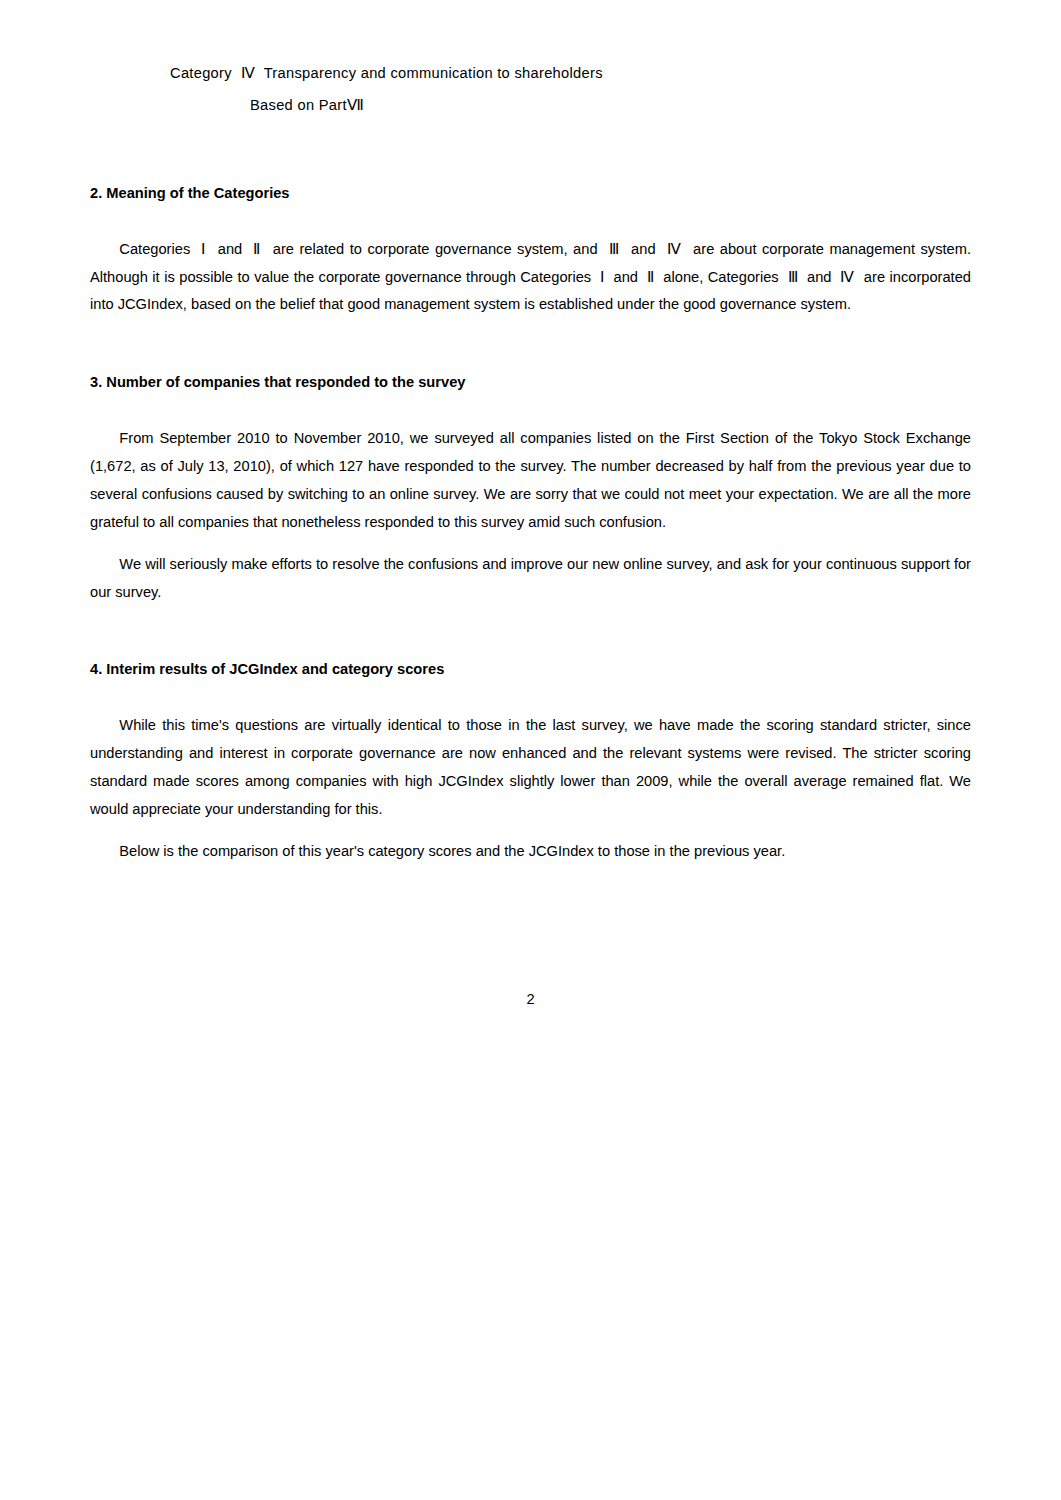Category Ⅳ Transparency and communication to shareholders
Based on PartⅦ
2. Meaning of the Categories
Categories Ⅰ and Ⅱ are related to corporate governance system, and Ⅲ and Ⅳ are about corporate management system. Although it is possible to value the corporate governance through Categories Ⅰ and Ⅱ alone, Categories Ⅲ and Ⅳ are incorporated into JCGIndex, based on the belief that good management system is established under the good governance system.
3. Number of companies that responded to the survey
From September 2010 to November 2010, we surveyed all companies listed on the First Section of the Tokyo Stock Exchange (1,672, as of July 13, 2010), of which 127 have responded to the survey. The number decreased by half from the previous year due to several confusions caused by switching to an online survey. We are sorry that we could not meet your expectation. We are all the more grateful to all companies that nonetheless responded to this survey amid such confusion.
We will seriously make efforts to resolve the confusions and improve our new online survey, and ask for your continuous support for our survey.
4. Interim results of JCGIndex and category scores
While this time's questions are virtually identical to those in the last survey, we have made the scoring standard stricter, since understanding and interest in corporate governance are now enhanced and the relevant systems were revised. The stricter scoring standard made scores among companies with high JCGIndex slightly lower than 2009, while the overall average remained flat. We would appreciate your understanding for this.
Below is the comparison of this year's category scores and the JCGIndex to those in the previous year.
2